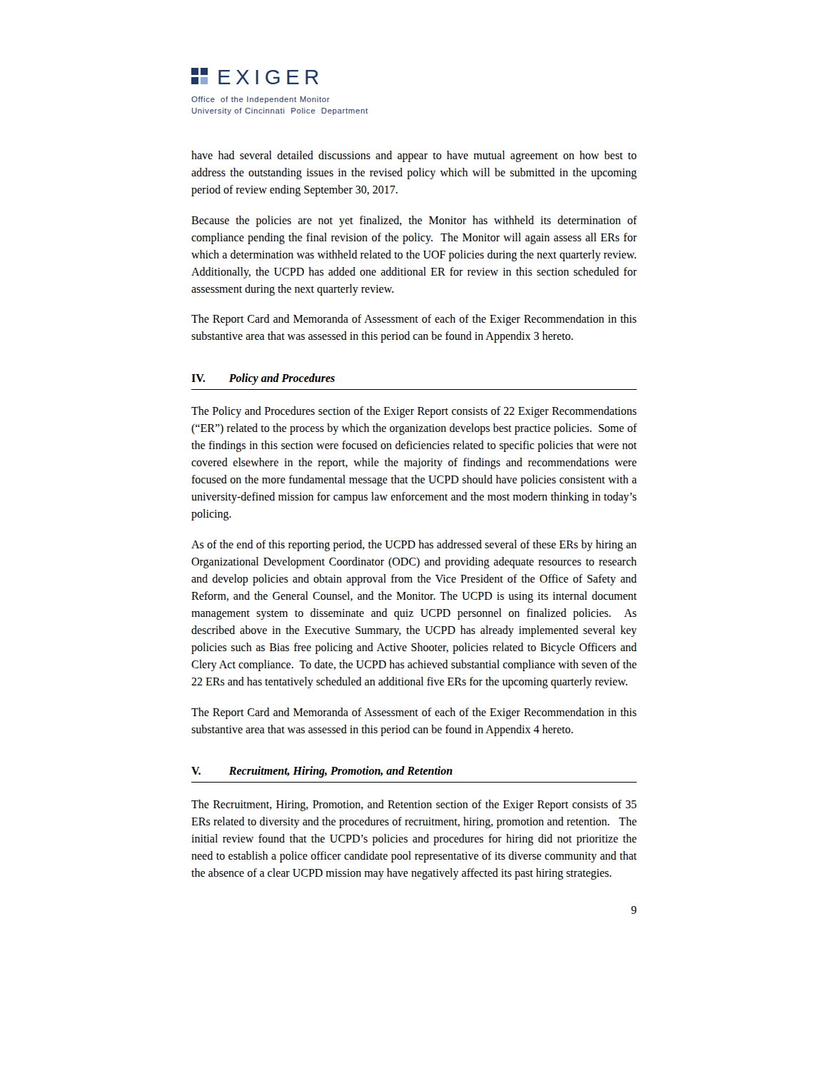EXIGER
Office of the Independent Monitor
University of Cincinnati Police Department
have had several detailed discussions and appear to have mutual agreement on how best to address the outstanding issues in the revised policy which will be submitted in the upcoming period of review ending September 30, 2017.
Because the policies are not yet finalized, the Monitor has withheld its determination of compliance pending the final revision of the policy. The Monitor will again assess all ERs for which a determination was withheld related to the UOF policies during the next quarterly review. Additionally, the UCPD has added one additional ER for review in this section scheduled for assessment during the next quarterly review.
The Report Card and Memoranda of Assessment of each of the Exiger Recommendation in this substantive area that was assessed in this period can be found in Appendix 3 hereto.
IV. Policy and Procedures
The Policy and Procedures section of the Exiger Report consists of 22 Exiger Recommendations (“ER”) related to the process by which the organization develops best practice policies. Some of the findings in this section were focused on deficiencies related to specific policies that were not covered elsewhere in the report, while the majority of findings and recommendations were focused on the more fundamental message that the UCPD should have policies consistent with a university-defined mission for campus law enforcement and the most modern thinking in today’s policing.
As of the end of this reporting period, the UCPD has addressed several of these ERs by hiring an Organizational Development Coordinator (ODC) and providing adequate resources to research and develop policies and obtain approval from the Vice President of the Office of Safety and Reform, and the General Counsel, and the Monitor. The UCPD is using its internal document management system to disseminate and quiz UCPD personnel on finalized policies. As described above in the Executive Summary, the UCPD has already implemented several key policies such as Bias free policing and Active Shooter, policies related to Bicycle Officers and Clery Act compliance. To date, the UCPD has achieved substantial compliance with seven of the 22 ERs and has tentatively scheduled an additional five ERs for the upcoming quarterly review.
The Report Card and Memoranda of Assessment of each of the Exiger Recommendation in this substantive area that was assessed in this period can be found in Appendix 4 hereto.
V. Recruitment, Hiring, Promotion, and Retention
The Recruitment, Hiring, Promotion, and Retention section of the Exiger Report consists of 35 ERs related to diversity and the procedures of recruitment, hiring, promotion and retention. The initial review found that the UCPD’s policies and procedures for hiring did not prioritize the need to establish a police officer candidate pool representative of its diverse community and that the absence of a clear UCPD mission may have negatively affected its past hiring strategies.
9